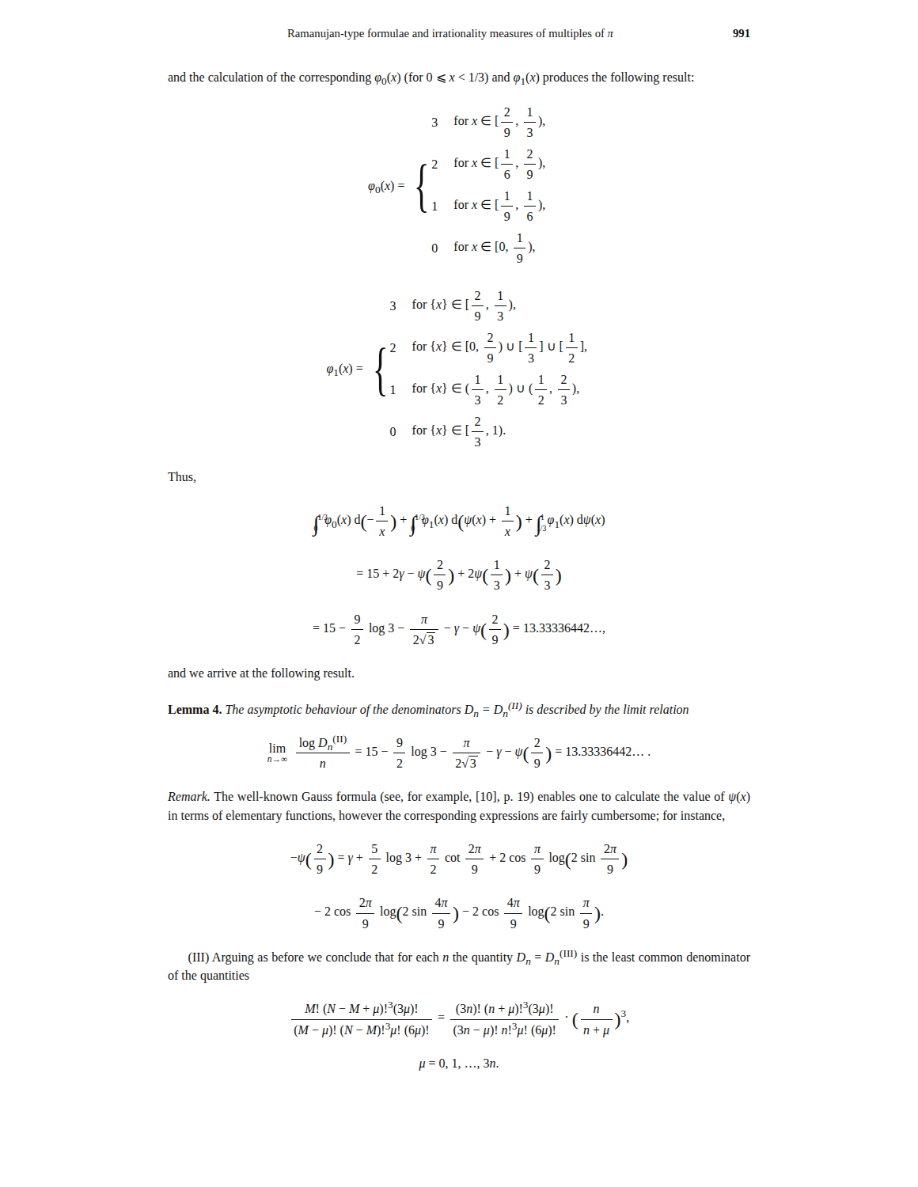Ramanujan-type formulae and irrationality measures of multiples of π 991
and the calculation of the corresponding φ0(x) (for 0 ⩽ x < 1/3) and φ1(x) produces the following result:
φ0(x) ={
| 3 | for x ∈ [ 2 9 , 1 3 ), |
| 2 | for x ∈ [ 1 6 , 2 9 ), |
| 1 | for x ∈ [ 1 9 , 1 6 ), |
| 0 | for x ∈ [0, 1 9 ), |
φ1(x) ={
| 3 | for { x } ∈ [ 2 9 , 1 3 ), |
| 2 | for { x } ∈ [0, 2 9 ) ∪ [ 1 3 ] ∪ [ 1 2 ], |
| 1 | for { x } ∈ ( 1 3 , 1 2 ) ∪ ( 1 2 , 2 3 ), |
| 0 | for { x } ∈ [ 2 3 , 1). |
Thus,
∫1/30 φ0(x) d(−1 x) + ∫1/30 φ1(x) d(ψ(x) + 1 x) + ∫11/3 φ1(x) dψ(x)
= 15 + 2γ − ψ(29) + 2ψ(13) + ψ(23)
= 15 − 92 log 3 − π 2√3 − γ − ψ(29) = 13.33336442…,
and we arrive at the following result.
Lemma 4. The asymptotic behaviour of the denominators Dn = Dn(II) is described by the limit relation
lim n→∞ log Dn(II) n = 15 − 92 log 3 − π 2√3 − γ − ψ(29) = 13.33336442… .
Remark. The well-known Gauss formula (see, for example, [10], p. 19) enables one to calculate the value of ψ(x) in terms of elementary functions, however the corresponding expressions are fairly cumbersome; for instance,
−ψ(29) = γ + 52 log 3 + π 2 cot 2π 9 + 2 cos π 9 log(2 sin 2π 9)
− 2 cos 2π 9 log(2 sin 4π 9) − 2 cos 4π 9 log(2 sin π 9).
(III) Arguing as before we conclude that for each n the quantity Dn = Dn(III) is the least common denominator of the quantities
M! (N − M + μ)!3(3μ)! (M − μ)! (N − M)!3μ! (6μ)! = (3n)! (n + μ)!3(3μ)! (3n − μ)! n!3μ! (6μ)! · (nn + μ)3,
μ = 0, 1, …, 3n.